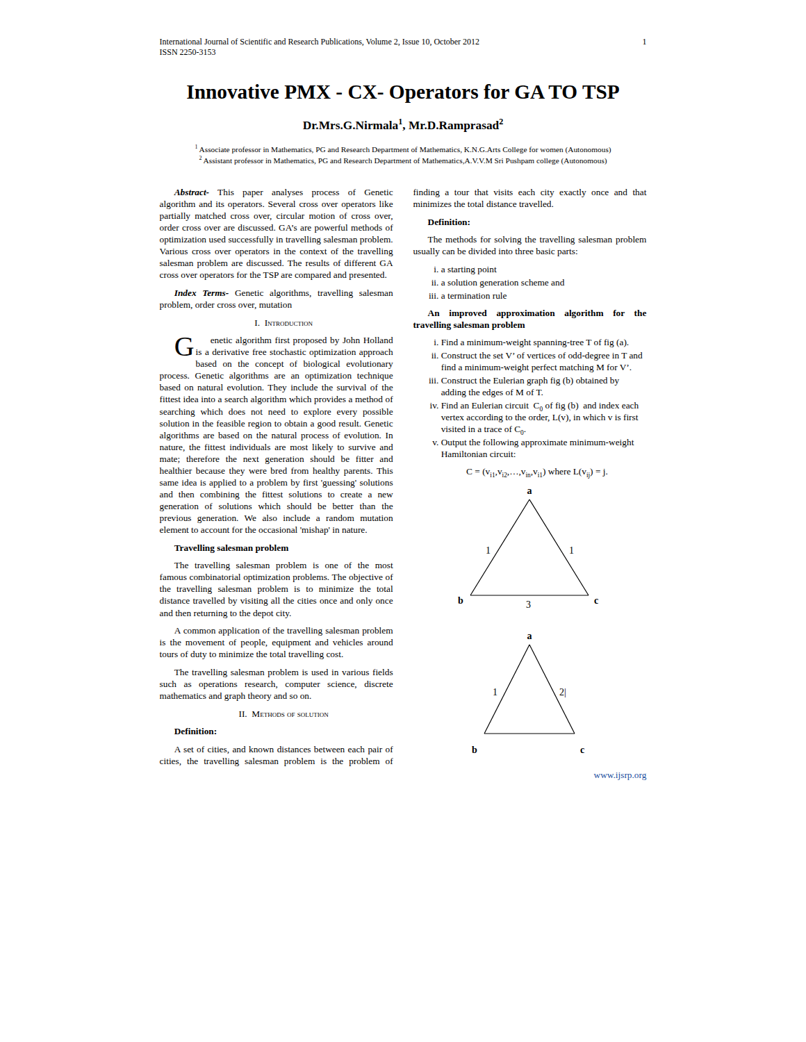International Journal of Scientific and Research Publications, Volume 2, Issue 10, October 2012
ISSN 2250-3153 1
Innovative PMX - CX- Operators for GA TO TSP
Dr.Mrs.G.Nirmala1, Mr.D.Ramprasad2
1 Associate professor in Mathematics, PG and Research Department of Mathematics, K.N.G.Arts College for women (Autonomous)
2 Assistant professor in Mathematics, PG and Research Department of Mathematics,A.V.V.M Sri Pushpam college (Autonomous)
Abstract- This paper analyses process of Genetic algorithm and its operators. Several cross over operators like partially matched cross over, circular motion of cross over, order cross over are discussed. GA’s are powerful methods of optimization used successfully in travelling salesman problem. Various cross over operators in the context of the travelling salesman problem are discussed. The results of different GA cross over operators for the TSP are compared and presented.
Index Terms- Genetic algorithms, travelling salesman problem, order cross over, mutation
I. Introduction
Genetic algorithm first proposed by John Holland is a derivative free stochastic optimization approach based on the concept of biological evolutionary process. Genetic algorithms are an optimization technique based on natural evolution. They include the survival of the fittest idea into a search algorithm which provides a method of searching which does not need to explore every possible solution in the feasible region to obtain a good result. Genetic algorithms are based on the natural process of evolution. In nature, the fittest individuals are most likely to survive and mate; therefore the next generation should be fitter and healthier because they were bred from healthy parents. This same idea is applied to a problem by first 'guessing' solutions and then combining the fittest solutions to create a new generation of solutions which should be better than the previous generation. We also include a random mutation element to account for the occasional 'mishap' in nature.
Travelling salesman problem
The travelling salesman problem is one of the most famous combinatorial optimization problems. The objective of the travelling salesman problem is to minimize the total distance travelled by visiting all the cities once and only once and then returning to the depot city.
A common application of the travelling salesman problem is the movement of people, equipment and vehicles around tours of duty to minimize the total travelling cost.
The travelling salesman problem is used in various fields such as operations research, computer science, discrete mathematics and graph theory and so on.
II. Methods of solution
Definition:
A set of cities, and known distances between each pair of cities, the travelling salesman problem is the problem of finding a tour that visits each city exactly once and that minimizes the total distance travelled.
Definition:
The methods for solving the travelling salesman problem usually can be divided into three basic parts:
a starting point
a solution generation scheme and
a termination rule
An improved approximation algorithm for the travelling salesman problem
Find a minimum-weight spanning-tree T of fig (a).
Construct the set V’ of vertices of odd-degree in T and find a minimum-weight perfect matching M for V’.
Construct the Eulerian graph fig (b) obtained by adding the edges of M of T.
Find an Eulerian circuit C0 of fig (b) and index each vertex according to the order, L(v), in which v is first visited in a trace of C0.
Output the following approximate minimum-weight Hamiltonian circuit:
C = (vi1,vi2,…,vin,vi1) where L(vij) = j.
a 1 1 3 b c
a 1 2| b c
www.ijsrp.org